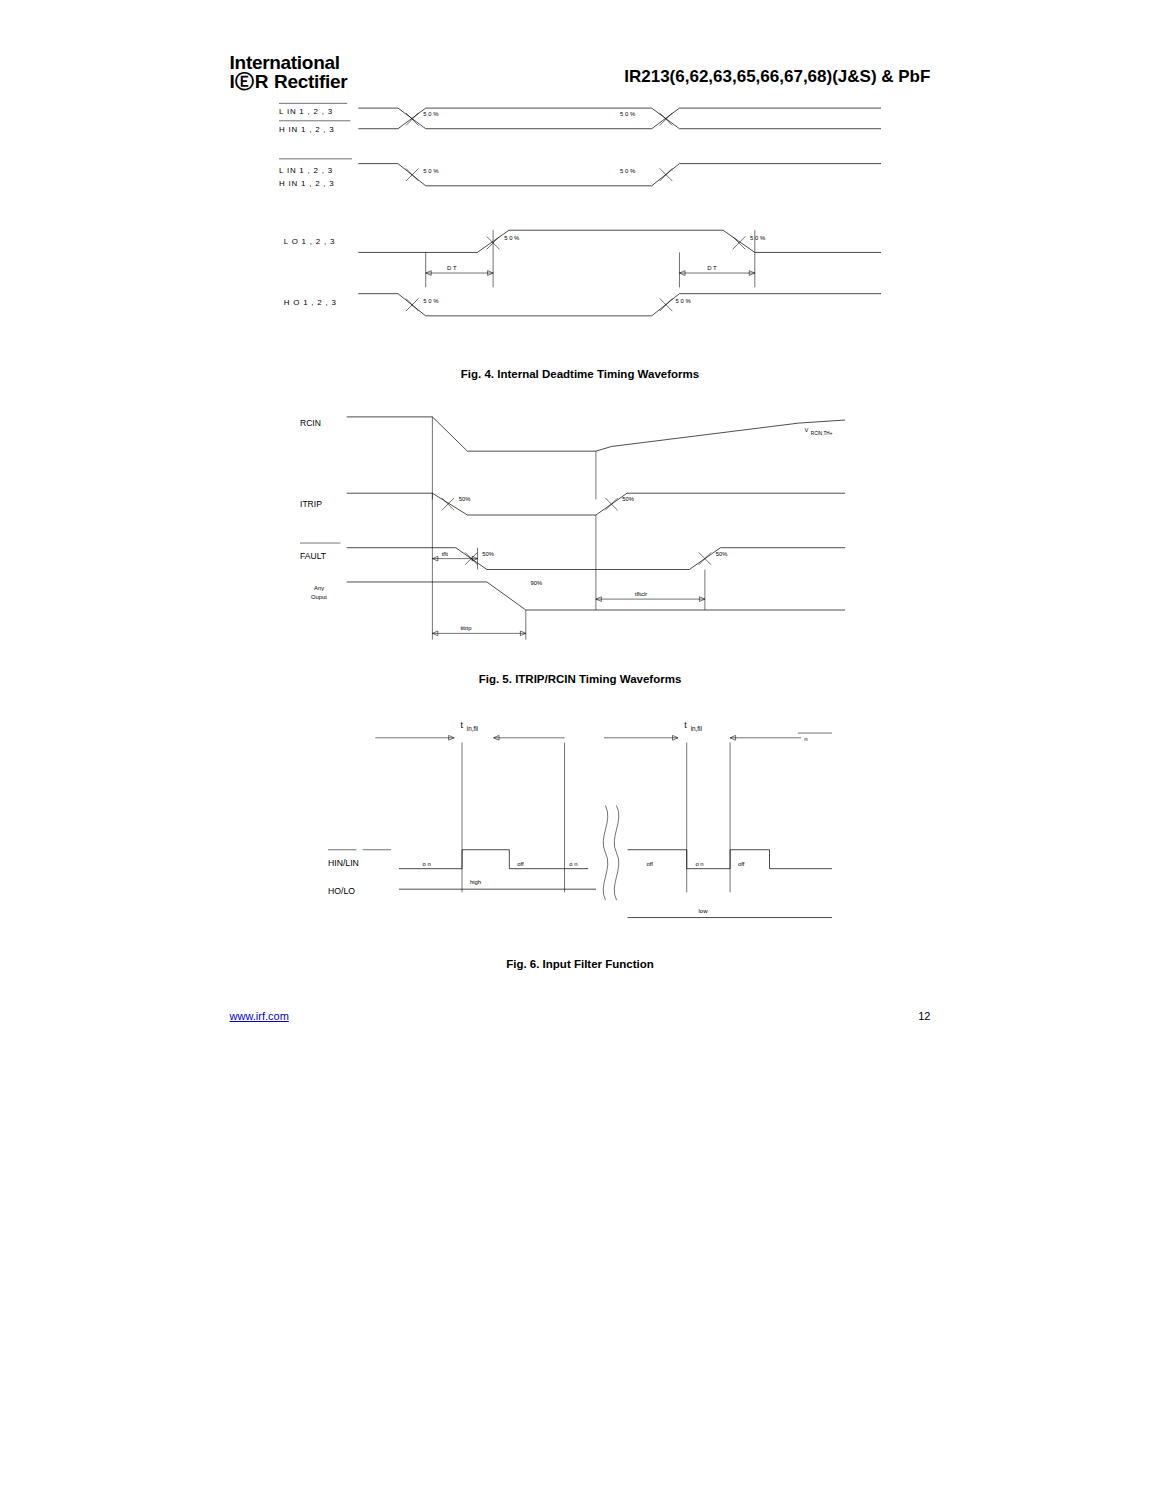International
IⒺR Rectifier
IR213(6,62,63,65,66,67,68)(J&S) & PbF
L IN 1 , 2 , 3 H IN 1 , 2 , 3 5 0 % 5 0 % L IN 1 , 2 , 3 H IN 1 , 2 , 3 5 0 % 5 0 % L O 1 , 2 , 3 5 0 % 5 0 % D T D T H O 1 , 2 , 3 5 0 % 5 0 %
Fig. 4. Internal Deadtime Timing Waveforms
RCIN V RCIN,TH+ ITRIP 50% 50% FAULT 50% 50% tflt Any Ouput 90% tfltclr titrip
Fig. 5. ITRIP/RCIN Timing Waveforms
t in,fil t in,fil n HIN/LIN o n off o n off o n off HO/LO high low
Fig. 6. Input Filter Function
www.irf.com 12